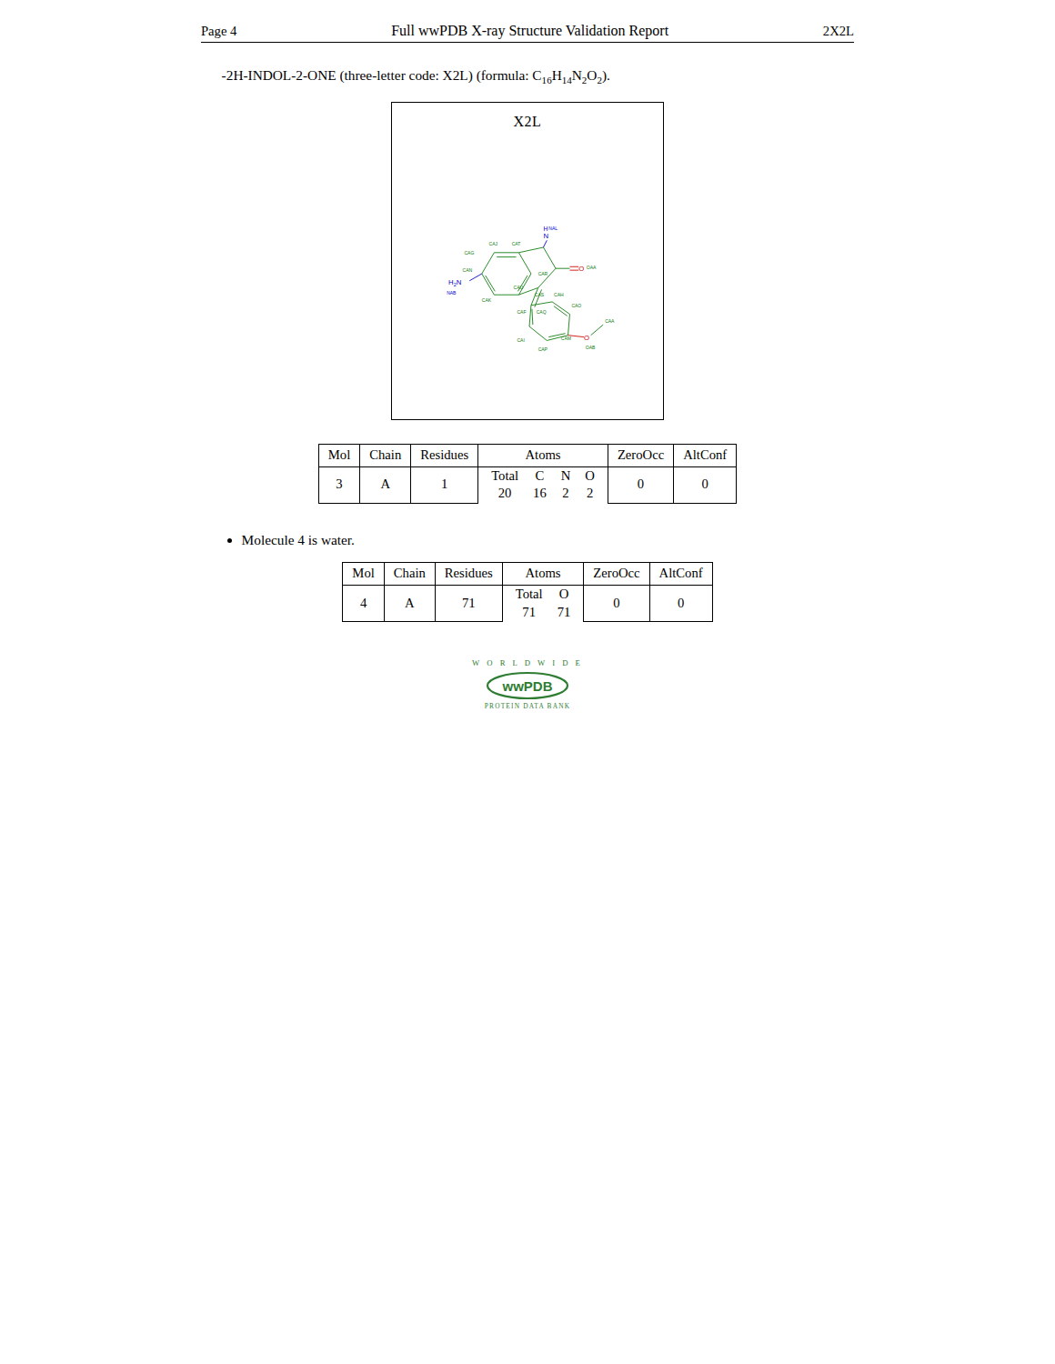Page 4
Full wwPDB X-ray Structure Validation Report
2X2L
-2H-INDOL-2-ONE (three-letter code: X2L) (formula: C16H14N2O2).
X2L
N NAL H O OAA H2N NAB O CAA OAB CAJ CAG CAN CAK CAT CAU CAR CAS CAF CAQ CAH CAO CAM CAP CAI
| Mol | Chain | Residues | Atoms | ZeroOcc | AltConf |
| --- | --- | --- | --- | --- | --- |
| 3 | A | 1 | / Total / C / N / O / / 20 / 16 / 2 / 2 / | 0 | 0 |
Molecule 4 is water.
| Mol | Chain | Residues | Atoms | ZeroOcc | AltConf |
| --- | --- | --- | --- | --- | --- |
| 4 | A | 71 | / Total / O / / 71 / 71 / | 0 | 0 |
W O R L D W I D E
wwPDB
PROTEIN DATA BANK